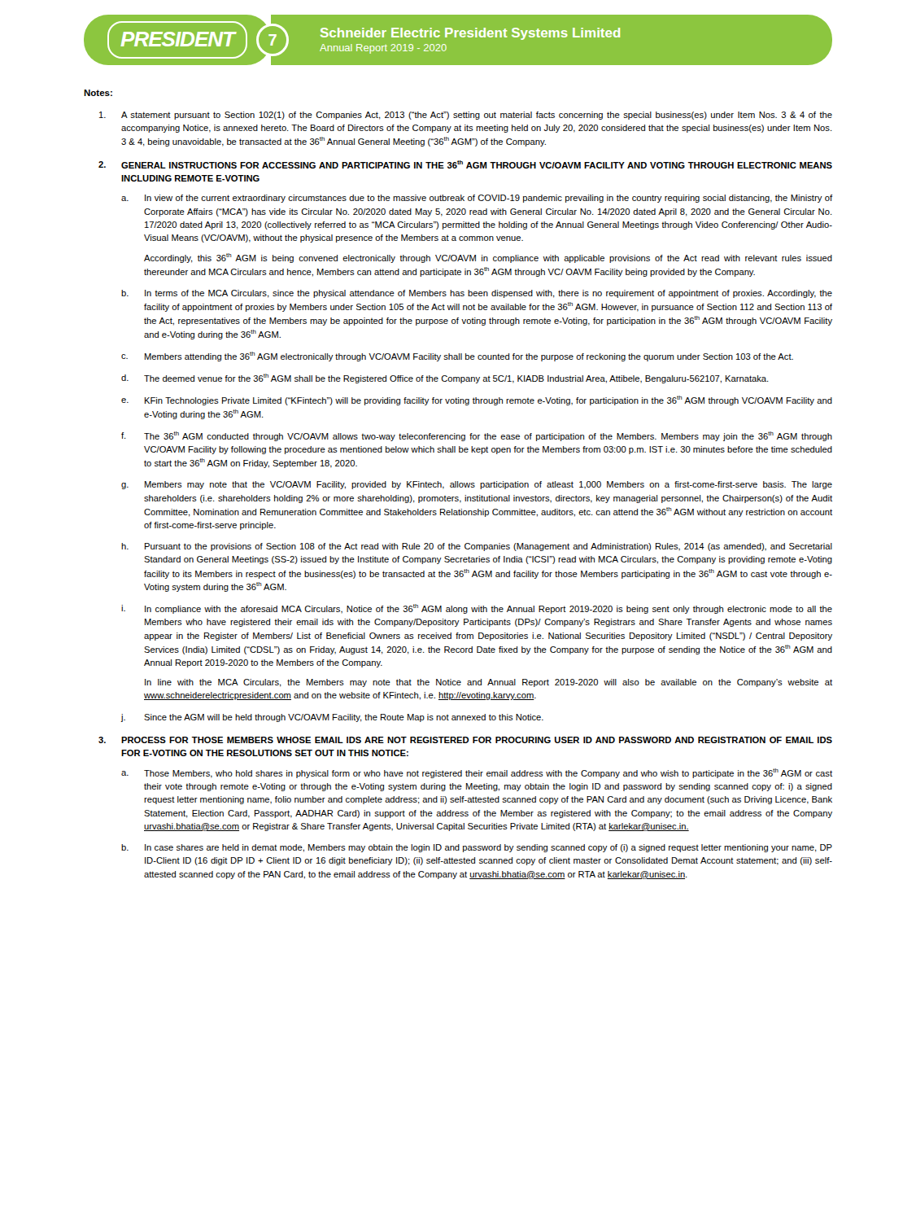PRESIDENT
7
Schneider Electric President Systems Limited
Annual Report 2019 - 2020
Notes:
A statement pursuant to Section 102(1) of the Companies Act, 2013 (“the Act”) setting out material facts concerning the special business(es) under Item Nos. 3 & 4 of the accompanying Notice, is annexed hereto. The Board of Directors of the Company at its meeting held on July 20, 2020 considered that the special business(es) under Item Nos. 3 & 4, being unavoidable, be transacted at the 36th Annual General Meeting (“36th AGM”) of the Company.
GENERAL INSTRUCTIONS FOR ACCESSING AND PARTICIPATING IN THE 36th AGM THROUGH VC/OAVM FACILITY AND VOTING THROUGH ELECTRONIC MEANS INCLUDING REMOTE E-VOTING
In view of the current extraordinary circumstances due to the massive outbreak of COVID-19 pandemic prevailing in the country requiring social distancing, the Ministry of Corporate Affairs (“MCA”) has vide its Circular No. 20/2020 dated May 5, 2020 read with General Circular No. 14/2020 dated April 8, 2020 and the General Circular No. 17/2020 dated April 13, 2020 (collectively referred to as “MCA Circulars”) permitted the holding of the Annual General Meetings through Video Conferencing/ Other Audio-Visual Means (VC/OAVM), without the physical presence of the Members at a common venue.
Accordingly, this 36th AGM is being convened electronically through VC/OAVM in compliance with applicable provisions of the Act read with relevant rules issued thereunder and MCA Circulars and hence, Members can attend and participate in 36th AGM through VC/ OAVM Facility being provided by the Company.
In terms of the MCA Circulars, since the physical attendance of Members has been dispensed with, there is no requirement of appointment of proxies. Accordingly, the facility of appointment of proxies by Members under Section 105 of the Act will not be available for the 36th AGM. However, in pursuance of Section 112 and Section 113 of the Act, representatives of the Members may be appointed for the purpose of voting through remote e-Voting, for participation in the 36th AGM through VC/OAVM Facility and e-Voting during the 36th AGM.
Members attending the 36th AGM electronically through VC/OAVM Facility shall be counted for the purpose of reckoning the quorum under Section 103 of the Act.
The deemed venue for the 36th AGM shall be the Registered Office of the Company at 5C/1, KIADB Industrial Area, Attibele, Bengaluru-562107, Karnataka.
KFin Technologies Private Limited (“KFintech”) will be providing facility for voting through remote e-Voting, for participation in the 36th AGM through VC/OAVM Facility and e-Voting during the 36th AGM.
The 36th AGM conducted through VC/OAVM allows two-way teleconferencing for the ease of participation of the Members. Members may join the 36th AGM through VC/OAVM Facility by following the procedure as mentioned below which shall be kept open for the Members from 03:00 p.m. IST i.e. 30 minutes before the time scheduled to start the 36th AGM on Friday, September 18, 2020.
Members may note that the VC/OAVM Facility, provided by KFintech, allows participation of atleast 1,000 Members on a first-come-first-serve basis. The large shareholders (i.e. shareholders holding 2% or more shareholding), promoters, institutional investors, directors, key managerial personnel, the Chairperson(s) of the Audit Committee, Nomination and Remuneration Committee and Stakeholders Relationship Committee, auditors, etc. can attend the 36th AGM without any restriction on account of first-come-first-serve principle.
Pursuant to the provisions of Section 108 of the Act read with Rule 20 of the Companies (Management and Administration) Rules, 2014 (as amended), and Secretarial Standard on General Meetings (SS-2) issued by the Institute of Company Secretaries of India (“ICSI”) read with MCA Circulars, the Company is providing remote e-Voting facility to its Members in respect of the business(es) to be transacted at the 36th AGM and facility for those Members participating in the 36th AGM to cast vote through e-Voting system during the 36th AGM.
In compliance with the aforesaid MCA Circulars, Notice of the 36th AGM along with the Annual Report 2019-2020 is being sent only through electronic mode to all the Members who have registered their email ids with the Company/Depository Participants (DPs)/ Company’s Registrars and Share Transfer Agents and whose names appear in the Register of Members/ List of Beneficial Owners as received from Depositories i.e. National Securities Depository Limited (“NSDL”) / Central Depository Services (India) Limited (“CDSL”) as on Friday, August 14, 2020, i.e. the Record Date fixed by the Company for the purpose of sending the Notice of the 36th AGM and Annual Report 2019-2020 to the Members of the Company.
In line with the MCA Circulars, the Members may note that the Notice and Annual Report 2019-2020 will also be available on the Company’s website at www.schneiderelectricpresident.com and on the website of KFintech, i.e. http://evoting.karvy.com.
Since the AGM will be held through VC/OAVM Facility, the Route Map is not annexed to this Notice.
PROCESS FOR THOSE MEMBERS WHOSE EMAIL IDS ARE NOT REGISTERED FOR PROCURING USER ID AND PASSWORD AND REGISTRATION OF EMAIL IDS FOR E-VOTING ON THE RESOLUTIONS SET OUT IN THIS NOTICE:
Those Members, who hold shares in physical form or who have not registered their email address with the Company and who wish to participate in the 36th AGM or cast their vote through remote e-Voting or through the e-Voting system during the Meeting, may obtain the login ID and password by sending scanned copy of: i) a signed request letter mentioning name, folio number and complete address; and ii) self-attested scanned copy of the PAN Card and any document (such as Driving Licence, Bank Statement, Election Card, Passport, AADHAR Card) in support of the address of the Member as registered with the Company; to the email address of the Company urvashi.bhatia@se.com or Registrar & Share Transfer Agents, Universal Capital Securities Private Limited (RTA) at karlekar@unisec.in.
In case shares are held in demat mode, Members may obtain the login ID and password by sending scanned copy of (i) a signed request letter mentioning your name, DP ID-Client ID (16 digit DP ID + Client ID or 16 digit beneficiary ID); (ii) self-attested scanned copy of client master or Consolidated Demat Account statement; and (iii) self-attested scanned copy of the PAN Card, to the email address of the Company at urvashi.bhatia@se.com or RTA at karlekar@unisec.in.